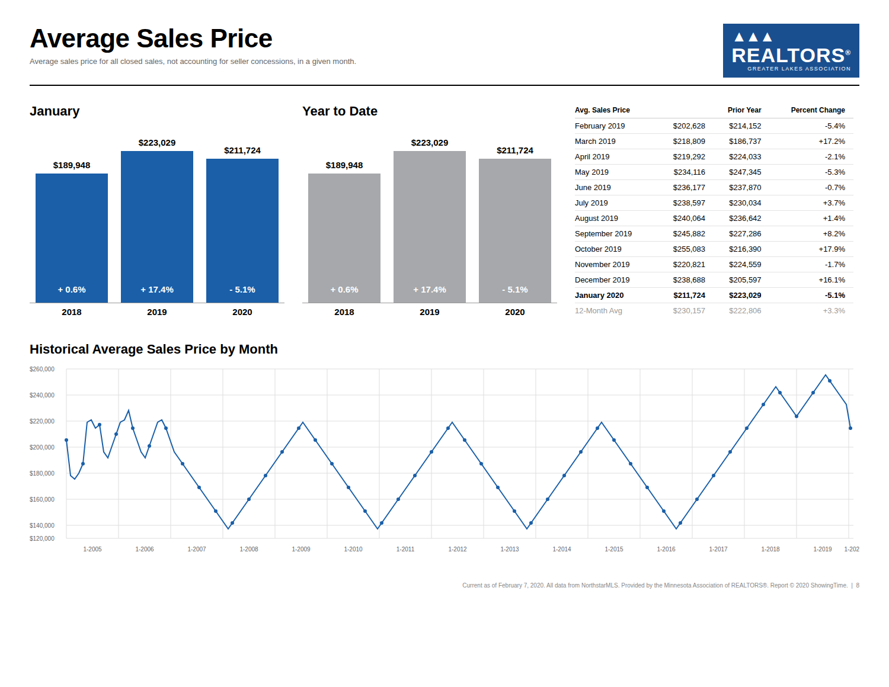Average Sales Price
Average sales price for all closed sales, not accounting for seller concessions, in a given month.
▲▲▲ REALTORS® GREATER LAKES ASSOCIATION
January
$189,948
+ 0.6%
$223,029
+ 17.4%
$211,724
- 5.1%
2018
2019
2020
Year to Date
$189,948
+ 0.6%
$223,029
+ 17.4%
$211,724
- 5.1%
2018
2019
2020
| Avg. Sales Price | | Prior Year | Percent Change |
| --- | --- | --- | --- |
| February 2019 | $202,628 | $214,152 | -5.4% |
| March 2019 | $218,809 | $186,737 | +17.2% |
| April 2019 | $219,292 | $224,033 | -2.1% |
| May 2019 | $234,116 | $247,345 | -5.3% |
| June 2019 | $236,177 | $237,870 | -0.7% |
| July 2019 | $238,597 | $230,034 | +3.7% |
| August 2019 | $240,064 | $236,642 | +1.4% |
| September 2019 | $245,882 | $227,286 | +8.2% |
| October 2019 | $255,083 | $216,390 | +17.9% |
| November 2019 | $220,821 | $224,559 | -1.7% |
| December 2019 | $238,688 | $205,597 | +16.1% |
| January 2020 | $211,724 | $223,029 | -5.1% |
| 12-Month Avg | $230,157 | $222,806 | +3.3% |
Historical Average Sales Price by Month
$260,000 $240,000 $220,000 $200,000 $180,000 $160,000 $140,000 $120,000 1-2005 1-2006 1-2007 1-2008 1-2009 1-2010 1-2011 1-2012 1-2013 1-2014 1-2015 1-2016 1-2017 1-2018 1-2019 1-2020
Current as of February 7, 2020. All data from NorthstarMLS. Provided by the Minnesota Association of REALTORS®. Report © 2020 ShowingTime. | 8